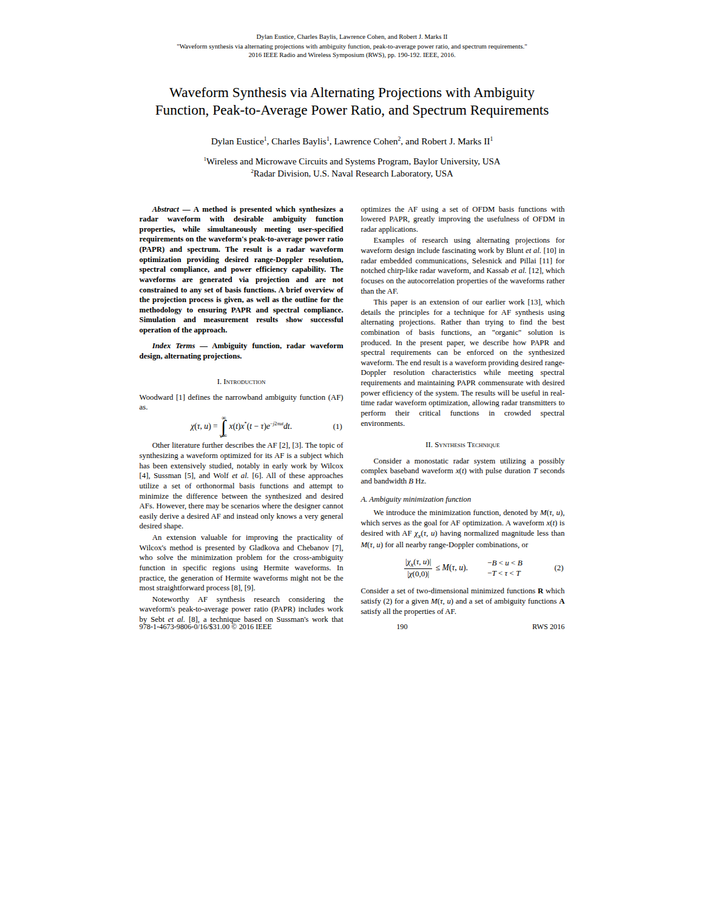Dylan Eustice, Charles Baylis, Lawrence Cohen, and Robert J. Marks II
"Waveform synthesis via alternating projections with ambiguity function, peak-to-average power ratio, and spectrum requirements."
2016 IEEE Radio and Wireless Symposium (RWS), pp. 190-192. IEEE, 2016.
Waveform Synthesis via Alternating Projections with Ambiguity Function, Peak-to-Average Power Ratio, and Spectrum Requirements
Dylan Eustice1, Charles Baylis1, Lawrence Cohen2, and Robert J. Marks II1
1Wireless and Microwave Circuits and Systems Program, Baylor University, USA
2Radar Division, U.S. Naval Research Laboratory, USA
Abstract — A method is presented which synthesizes a radar waveform with desirable ambiguity function properties, while simultaneously meeting user-specified requirements on the waveform's peak-to-average power ratio (PAPR) and spectrum. The result is a radar waveform optimization providing desired range-Doppler resolution, spectral compliance, and power efficiency capability. The waveforms are generated via projection and are not constrained to any set of basis functions. A brief overview of the projection process is given, as well as the outline for the methodology to ensuring PAPR and spectral compliance. Simulation and measurement results show successful operation of the approach.
Index Terms — Ambiguity function, radar waveform design, alternating projections.
I. Introduction
Woodward [1] defines the narrowband ambiguity function (AF) as.
χ(τ, u) = ∞ ∫ −∞ x(t)x*(t − τ)e−j2πutdt. (1)
Other literature further describes the AF [2], [3]. The topic of synthesizing a waveform optimized for its AF is a subject which has been extensively studied, notably in early work by Wilcox [4], Sussman [5], and Wolf et al. [6]. All of these approaches utilize a set of orthonormal basis functions and attempt to minimize the difference between the synthesized and desired AFs. However, there may be scenarios where the designer cannot easily derive a desired AF and instead only knows a very general desired shape.
An extension valuable for improving the practicality of Wilcox's method is presented by Gladkova and Chebanov [7], who solve the minimization problem for the cross-ambiguity function in specific regions using Hermite waveforms. In practice, the generation of Hermite waveforms might not be the most straightforward process [8], [9].
Noteworthy AF synthesis research considering the waveform's peak-to-average power ratio (PAPR) includes work by Sebt et al. [8], a technique based on Sussman's work that optimizes the AF using a set of OFDM basis functions with lowered PAPR, greatly improving the usefulness of OFDM in radar applications.
Examples of research using alternating projections for waveform design include fascinating work by Blunt et al. [10] in radar embedded communications, Selesnick and Pillai [11] for notched chirp-like radar waveform, and Kassab et al. [12], which focuses on the autocorrelation properties of the waveforms rather than the AF.
This paper is an extension of our earlier work [13], which details the principles for a technique for AF synthesis using alternating projections. Rather than trying to find the best combination of basis functions, an "organic" solution is produced. In the present paper, we describe how PAPR and spectral requirements can be enforced on the synthesized waveform. The end result is a waveform providing desired range-Doppler resolution characteristics while meeting spectral requirements and maintaining PAPR commensurate with desired power efficiency of the system. The results will be useful in real-time radar waveform optimization, allowing radar transmitters to perform their critical functions in crowded spectral environments.
II. Synthesis Technique
Consider a monostatic radar system utilizing a possibly complex baseband waveform x(t) with pulse duration T seconds and bandwidth B Hz.
A. Ambiguity minimization function
We introduce the minimization function, denoted by M(τ, u), which serves as the goal for AF optimization. A waveform x(t) is desired with AF χx(τ, u) having normalized magnitude less than M(τ, u) for all nearby range-Doppler combinations, or
|χx(τ, u)| |χ(0,0)| ≤ M(τ, u). −B < u < B
−T < τ < T (2)
Consider a set of two-dimensional minimized functions R which satisfy (2) for a given M(τ, u) and a set of ambiguity functions A satisfy all the properties of AF.
978-1-4673-9806-0/16/$31.00 © 2016 IEEE
190
RWS 2016